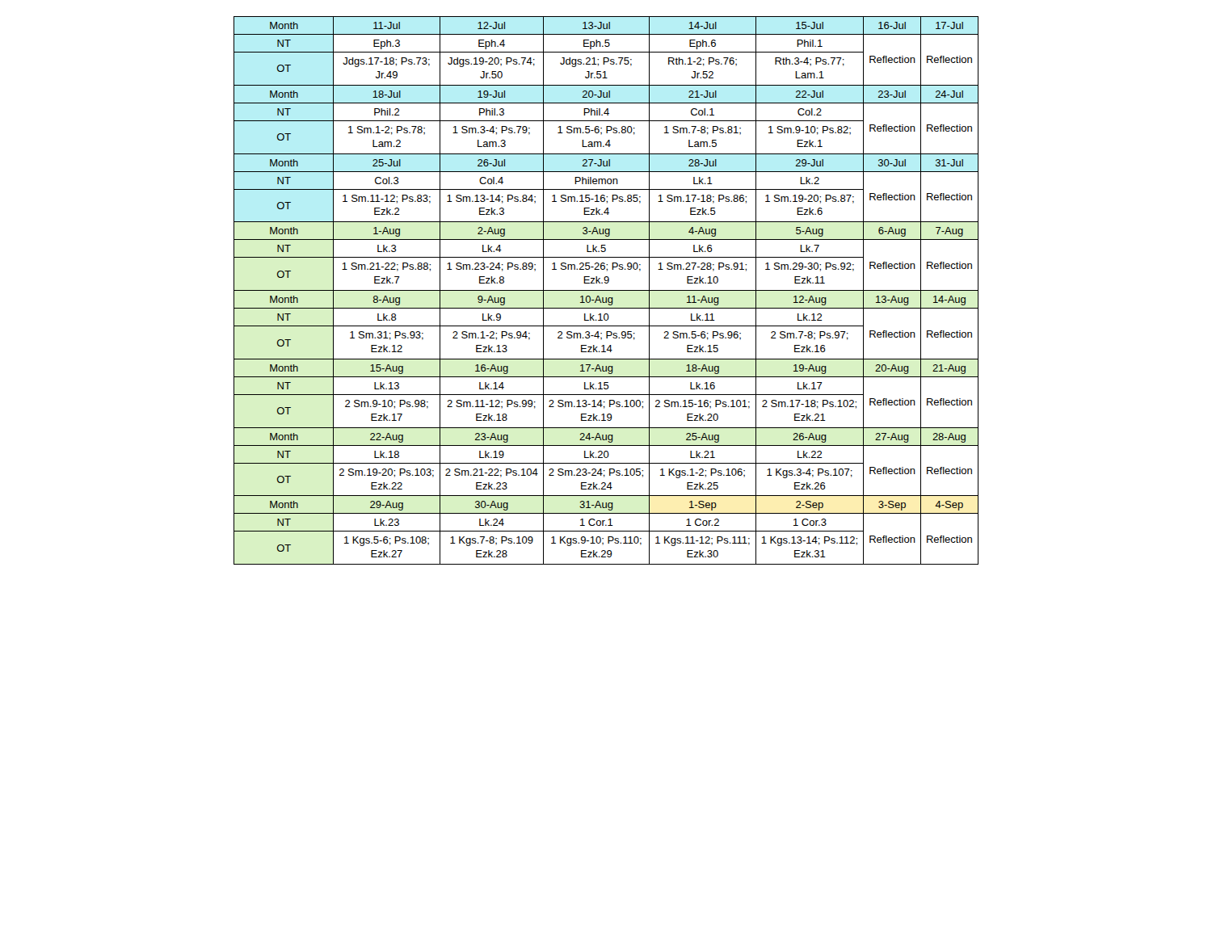| Month | 11-Jul | 12-Jul | 13-Jul | 14-Jul | 15-Jul | 16-Jul | 17-Jul |
| NT | Eph.3 | Eph.4 | Eph.5 | Eph.6 | Phil.1 | Reflection | Reflection |
| OT | Jdgs.17-18; Ps.73; Jr.49 | Jdgs.19-20; Ps.74; Jr.50 | Jdgs.21; Ps.75; Jr.51 | Rth.1-2; Ps.76; Jr.52 | Rth.3-4; Ps.77; Lam.1 |
| Month | 18-Jul | 19-Jul | 20-Jul | 21-Jul | 22-Jul | 23-Jul | 24-Jul |
| NT | Phil.2 | Phil.3 | Phil.4 | Col.1 | Col.2 | Reflection | Reflection |
| OT | 1 Sm.1-2; Ps.78; Lam.2 | 1 Sm.3-4; Ps.79; Lam.3 | 1 Sm.5-6; Ps.80; Lam.4 | 1 Sm.7-8; Ps.81; Lam.5 | 1 Sm.9-10; Ps.82; Ezk.1 |
| Month | 25-Jul | 26-Jul | 27-Jul | 28-Jul | 29-Jul | 30-Jul | 31-Jul |
| NT | Col.3 | Col.4 | Philemon | Lk.1 | Lk.2 | Reflection | Reflection |
| OT | 1 Sm.11-12; Ps.83; Ezk.2 | 1 Sm.13-14; Ps.84; Ezk.3 | 1 Sm.15-16; Ps.85; Ezk.4 | 1 Sm.17-18; Ps.86; Ezk.5 | 1 Sm.19-20; Ps.87; Ezk.6 |
| Month | 1-Aug | 2-Aug | 3-Aug | 4-Aug | 5-Aug | 6-Aug | 7-Aug |
| NT | Lk.3 | Lk.4 | Lk.5 | Lk.6 | Lk.7 | Reflection | Reflection |
| OT | 1 Sm.21-22; Ps.88; Ezk.7 | 1 Sm.23-24; Ps.89; Ezk.8 | 1 Sm.25-26; Ps.90; Ezk.9 | 1 Sm.27-28; Ps.91; Ezk.10 | 1 Sm.29-30; Ps.92; Ezk.11 |
| Month | 8-Aug | 9-Aug | 10-Aug | 11-Aug | 12-Aug | 13-Aug | 14-Aug |
| NT | Lk.8 | Lk.9 | Lk.10 | Lk.11 | Lk.12 | Reflection | Reflection |
| OT | 1 Sm.31; Ps.93; Ezk.12 | 2 Sm.1-2; Ps.94; Ezk.13 | 2 Sm.3-4; Ps.95; Ezk.14 | 2 Sm.5-6; Ps.96; Ezk.15 | 2 Sm.7-8; Ps.97; Ezk.16 |
| Month | 15-Aug | 16-Aug | 17-Aug | 18-Aug | 19-Aug | 20-Aug | 21-Aug |
| NT | Lk.13 | Lk.14 | Lk.15 | Lk.16 | Lk.17 | Reflection | Reflection |
| OT | 2 Sm.9-10; Ps.98; Ezk.17 | 2 Sm.11-12; Ps.99; Ezk.18 | 2 Sm.13-14; Ps.100; Ezk.19 | 2 Sm.15-16; Ps.101; Ezk.20 | 2 Sm.17-18; Ps.102; Ezk.21 |
| Month | 22-Aug | 23-Aug | 24-Aug | 25-Aug | 26-Aug | 27-Aug | 28-Aug |
| NT | Lk.18 | Lk.19 | Lk.20 | Lk.21 | Lk.22 | Reflection | Reflection |
| OT | 2 Sm.19-20; Ps.103; Ezk.22 | 2 Sm.21-22; Ps.104 Ezk.23 | 2 Sm.23-24; Ps.105; Ezk.24 | 1 Kgs.1-2; Ps.106; Ezk.25 | 1 Kgs.3-4; Ps.107; Ezk.26 |
| Month | 29-Aug | 30-Aug | 31-Aug | 1-Sep | 2-Sep | 3-Sep | 4-Sep |
| NT | Lk.23 | Lk.24 | 1 Cor.1 | 1 Cor.2 | 1 Cor.3 | Reflection | Reflection |
| OT | 1 Kgs.5-6; Ps.108; Ezk.27 | 1 Kgs.7-8; Ps.109 Ezk.28 | 1 Kgs.9-10; Ps.110; Ezk.29 | 1 Kgs.11-12; Ps.111; Ezk.30 | 1 Kgs.13-14; Ps.112; Ezk.31 |